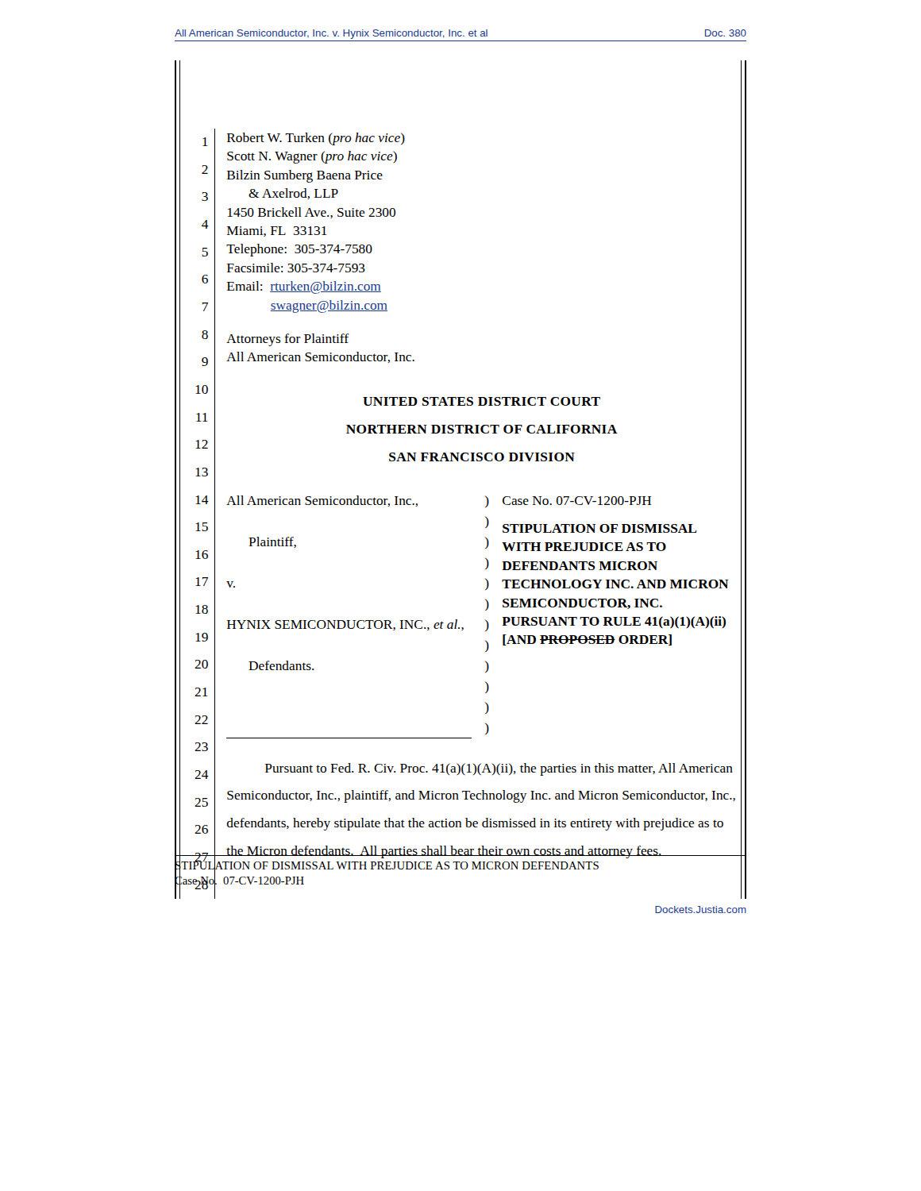All American Semiconductor, Inc. v. Hynix Semiconductor, Inc. et al Doc. 380
1
2
3
4
5
6
7
8
9
10
11
12
13
14
15
16
17
18
19
20
21
22
23
24
25
26
27
28
Robert W. Turken (pro hac vice)
Scott N. Wagner (pro hac vice)
Bilzin Sumberg Baena Price
& Axelrod, LLP
1450 Brickell Ave., Suite 2300
Miami, FL 33131
Telephone: 305-374-7580
Facsimile: 305-374-7593
Email: rturken@bilzin.com
swagner@bilzin.com
Attorneys for Plaintiff
All American Semiconductor, Inc.
UNITED STATES DISTRICT COURT
NORTHERN DISTRICT OF CALIFORNIA
SAN FRANCISCO DIVISION
| All American Semiconductor, Inc., Plaintiff, v. HYNIX SEMICONDUCTOR, INC., et al. , Defendants. | ) ) ) ) ) ) ) ) ) ) ) ) | Case No. 07-CV-1200-PJH STIPULATION OF DISMISSAL WITH PREJUDICE AS TO DEFENDANTS MICRON TECHNOLOGY INC. AND MICRON SEMICONDUCTOR, INC. PURSUANT TO RULE 41(a)(1)(A)(ii) [AND PROPOSED ORDER] |
Pursuant to Fed. R. Civ. Proc. 41(a)(1)(A)(ii), the parties in this matter, All American Semiconductor, Inc., plaintiff, and Micron Technology Inc. and Micron Semiconductor, Inc., defendants, hereby stipulate that the action be dismissed in its entirety with prejudice as to the Micron defendants. All parties shall bear their own costs and attorney fees.
STIPULATION OF DISMISSAL WITH PREJUDICE AS TO MICRON DEFENDANTS
Case No. 07-CV-1200-PJH
Dockets.Justia.com